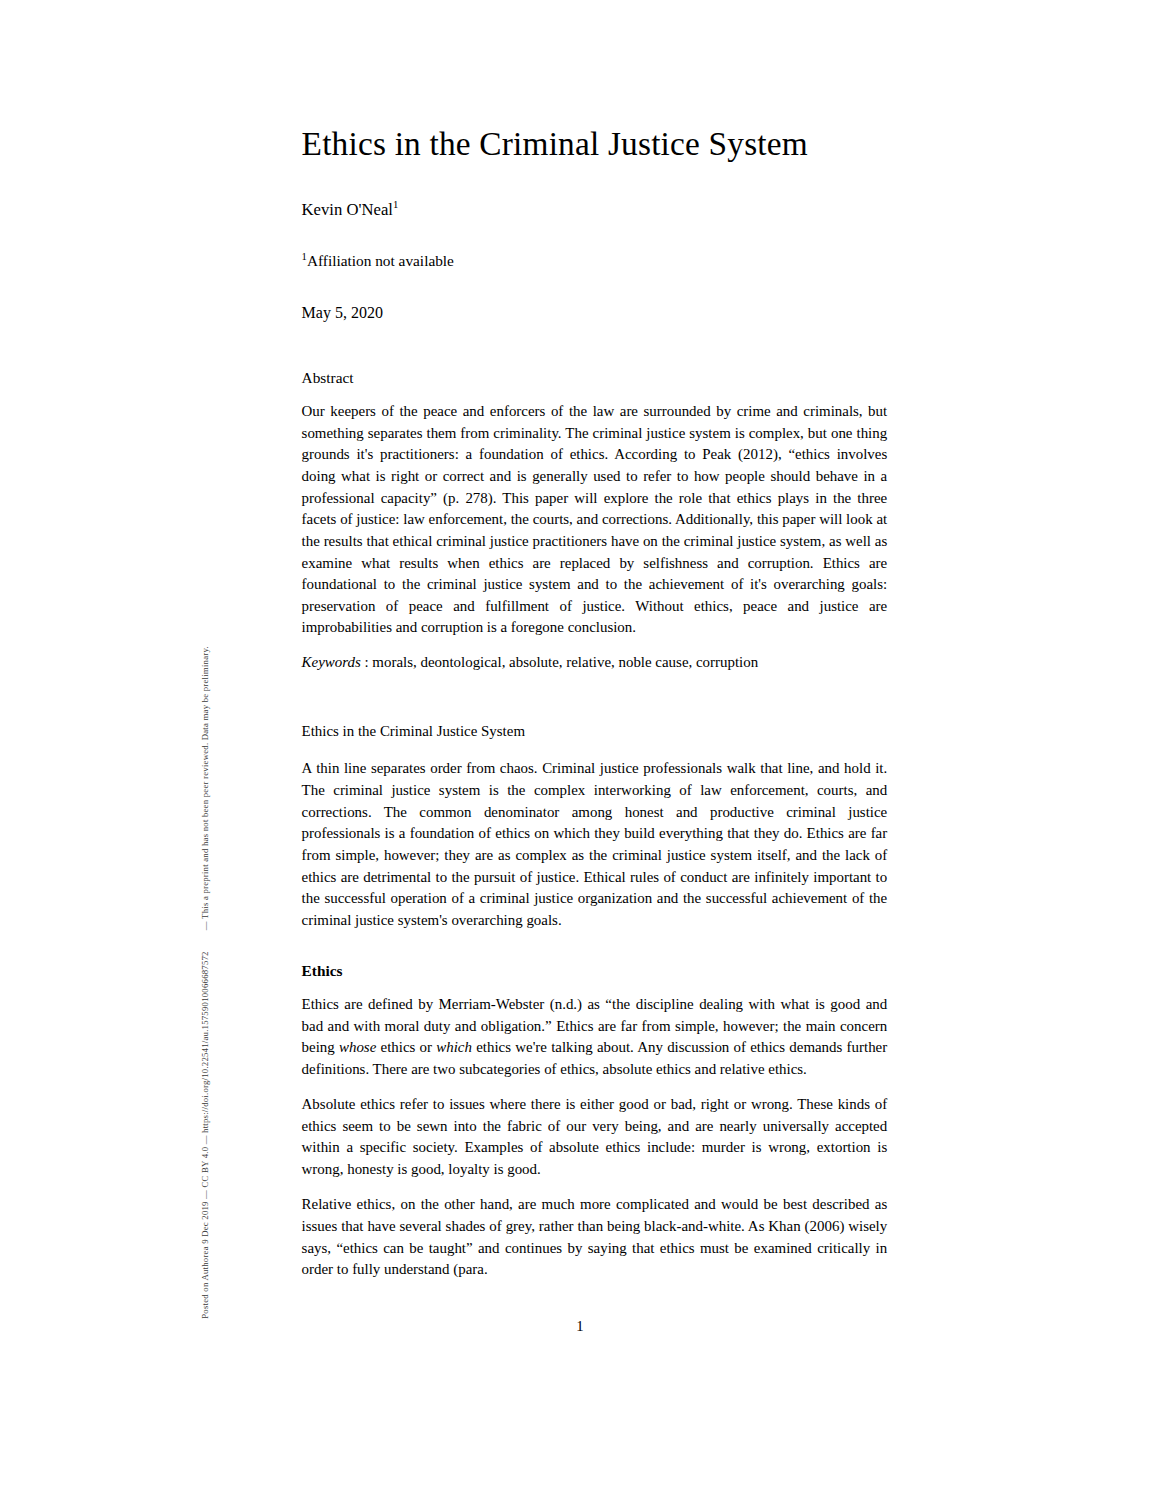Posted on Authorea 9 Dec 2019 — CC BY 4.0 — https://doi.org/10.22541/au.15759010066687572 — This a preprint and has not been peer reviewed. Data may be preliminary.
Ethics in the Criminal Justice System
Kevin O'Neal1
1Affiliation not available
May 5, 2020
Abstract
Our keepers of the peace and enforcers of the law are surrounded by crime and criminals, but something separates them from criminality. The criminal justice system is complex, but one thing grounds it's practitioners: a foundation of ethics. According to Peak (2012), “ethics involves doing what is right or correct and is generally used to refer to how people should behave in a professional capacity” (p. 278). This paper will explore the role that ethics plays in the three facets of justice: law enforcement, the courts, and corrections. Additionally, this paper will look at the results that ethical criminal justice practitioners have on the criminal justice system, as well as examine what results when ethics are replaced by selfishness and corruption. Ethics are foundational to the criminal justice system and to the achievement of it's overarching goals: preservation of peace and fulfillment of justice. Without ethics, peace and justice are improbabilities and corruption is a foregone conclusion.
Keywords : morals, deontological, absolute, relative, noble cause, corruption
Ethics in the Criminal Justice System
A thin line separates order from chaos. Criminal justice professionals walk that line, and hold it. The criminal justice system is the complex interworking of law enforcement, courts, and corrections. The common denominator among honest and productive criminal justice professionals is a foundation of ethics on which they build everything that they do. Ethics are far from simple, however; they are as complex as the criminal justice system itself, and the lack of ethics are detrimental to the pursuit of justice. Ethical rules of conduct are infinitely important to the successful operation of a criminal justice organization and the successful achievement of the criminal justice system's overarching goals.
Ethics
Ethics are defined by Merriam-Webster (n.d.) as “the discipline dealing with what is good and bad and with moral duty and obligation.” Ethics are far from simple, however; the main concern being whose ethics or which ethics we're talking about. Any discussion of ethics demands further definitions. There are two subcategories of ethics, absolute ethics and relative ethics.
Absolute ethics refer to issues where there is either good or bad, right or wrong. These kinds of ethics seem to be sewn into the fabric of our very being, and are nearly universally accepted within a specific society. Examples of absolute ethics include: murder is wrong, extortion is wrong, honesty is good, loyalty is good.
Relative ethics, on the other hand, are much more complicated and would be best described as issues that have several shades of grey, rather than being black-and-white. As Khan (2006) wisely says, “ethics can be taught” and continues by saying that ethics must be examined critically in order to fully understand (para.
1